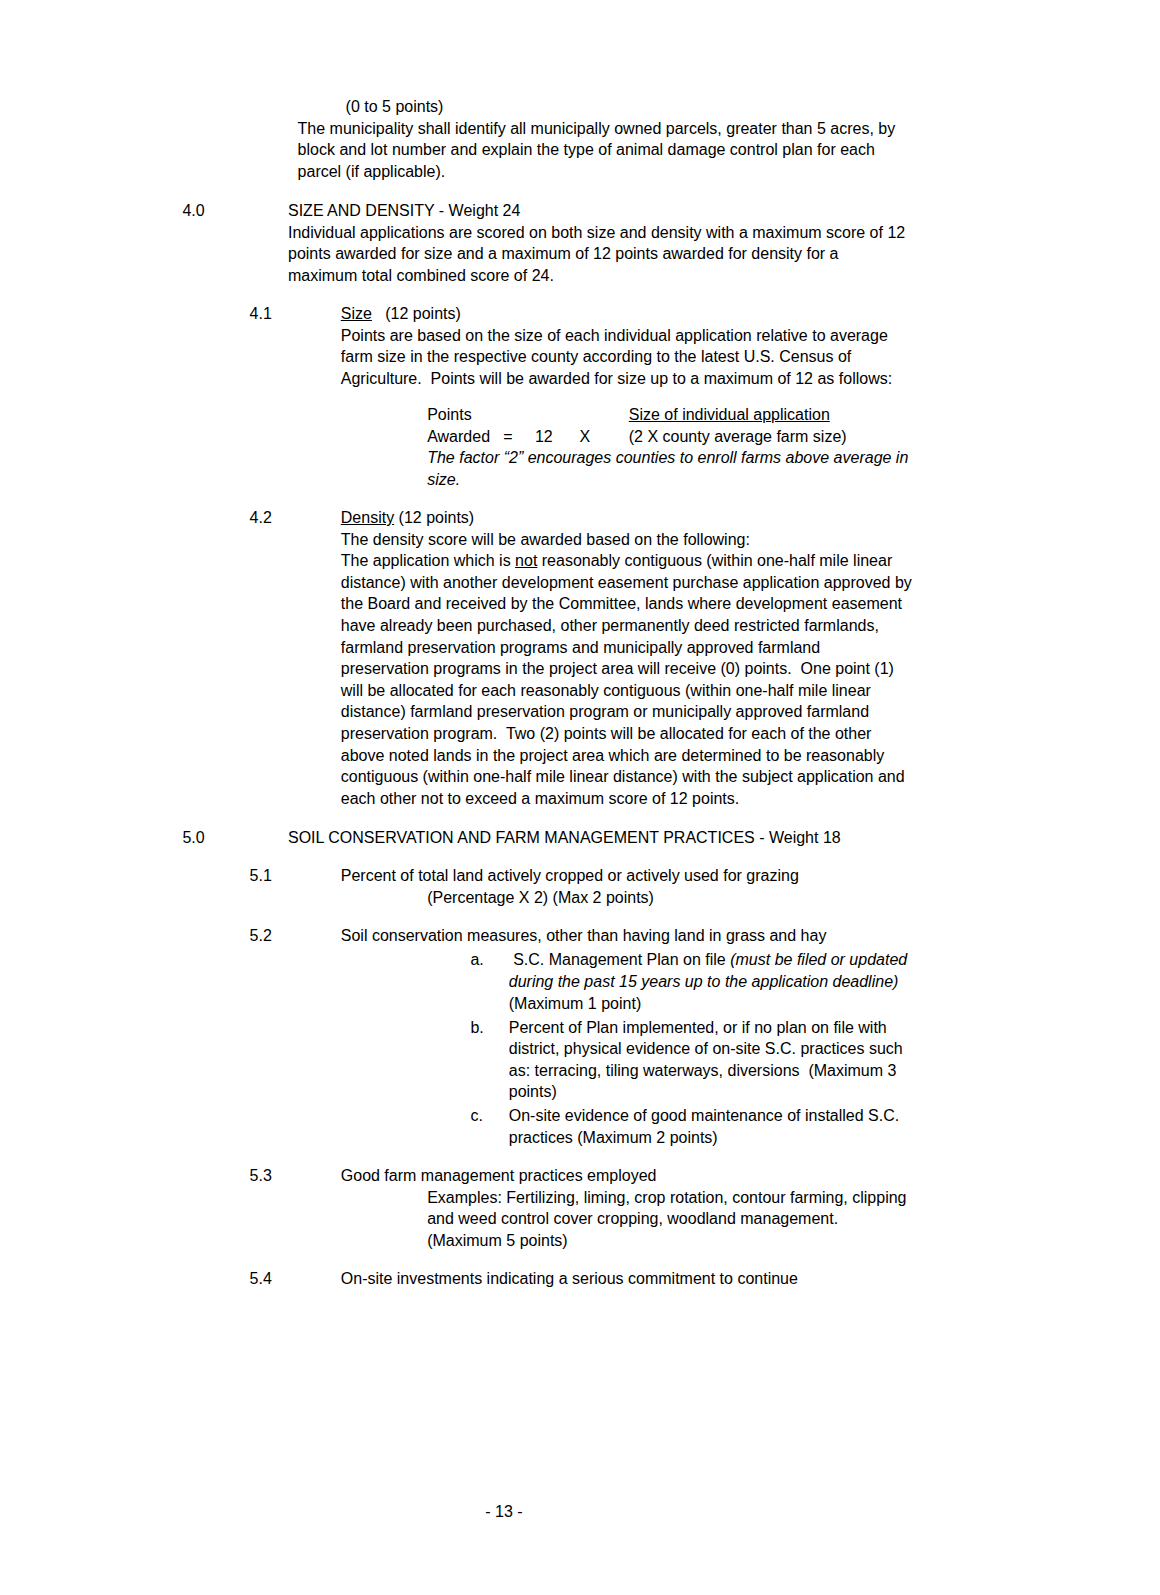(0 to 5 points)
The municipality shall identify all municipally owned parcels, greater than 5 acres, by block and lot number and explain the type of animal damage control plan for each parcel (if applicable).
4.0
SIZE AND DENSITY - Weight 24
Individual applications are scored on both size and density with a maximum score of 12 points awarded for size and a maximum of 12 points awarded for density for a maximum total combined score of 24.
4.1
Size (12 points)
Points are based on the size of each individual application relative to average farm size in the respective county according to the latest U.S. Census of Agriculture. Points will be awarded for size up to a maximum of 12 as follows:
Points
Size of individual application
Awarded = 12 X
(2 X county average farm size)
The factor “2” encourages counties to enroll farms above average in size.
4.2
Density (12 points)
The density score will be awarded based on the following:
The application which is not reasonably contiguous (within one-half mile linear distance) with another development easement purchase application approved by the Board and received by the Committee, lands where development easement have already been purchased, other permanently deed restricted farmlands, farmland preservation programs and municipally approved farmland preservation programs in the project area will receive (0) points. One point (1) will be allocated for each reasonably contiguous (within one-half mile linear distance) farmland preservation program or municipally approved farmland preservation program. Two (2) points will be allocated for each of the other above noted lands in the project area which are determined to be reasonably contiguous (within one-half mile linear distance) with the subject application and each other not to exceed a maximum score of 12 points.
5.0
SOIL CONSERVATION AND FARM MANAGEMENT PRACTICES - Weight 18
5.1
Percent of total land actively cropped or actively used for grazing
(Percentage X 2) (Max 2 points)
5.2
Soil conservation measures, other than having land in grass and hay
a. S.C. Management Plan on file (must be filed or updated during the past 15 years up to the application deadline) (Maximum 1 point)
b. Percent of Plan implemented, or if no plan on file with district, physical evidence of on-site S.C. practices such as: terracing, tiling waterways, diversions (Maximum 3 points)
c. On-site evidence of good maintenance of installed S.C. practices (Maximum 2 points)
5.3
Good farm management practices employed
Examples: Fertilizing, liming, crop rotation, contour farming, clipping and weed control cover cropping, woodland management.
(Maximum 5 points)
5.4
On-site investments indicating a serious commitment to continue
- 13 -